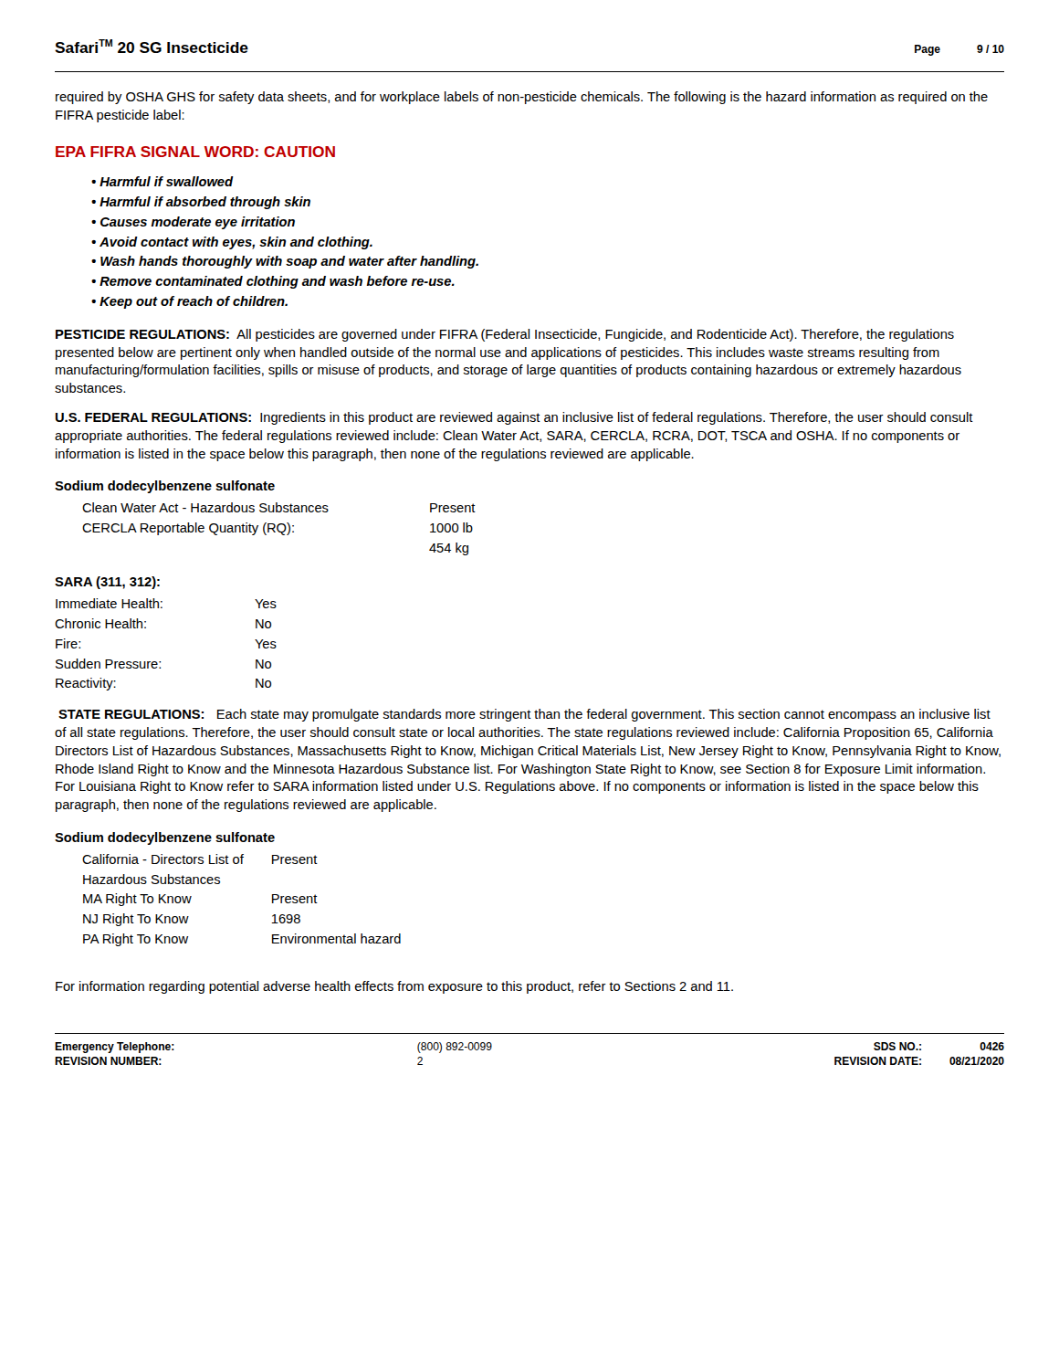SafariTM 20 SG Insecticide
Page9 / 10
required by OSHA GHS for safety data sheets, and for workplace labels of non-pesticide chemicals. The following is the hazard information as required on the FIFRA pesticide label:
EPA FIFRA SIGNAL WORD: CAUTION
Harmful if swallowed
Harmful if absorbed through skin
Causes moderate eye irritation
Avoid contact with eyes, skin and clothing.
Wash hands thoroughly with soap and water after handling.
Remove contaminated clothing and wash before re-use.
Keep out of reach of children.
PESTICIDE REGULATIONS: All pesticides are governed under FIFRA (Federal Insecticide, Fungicide, and Rodenticide Act). Therefore, the regulations presented below are pertinent only when handled outside of the normal use and applications of pesticides. This includes waste streams resulting from manufacturing/formulation facilities, spills or misuse of products, and storage of large quantities of products containing hazardous or extremely hazardous substances.
U.S. FEDERAL REGULATIONS: Ingredients in this product are reviewed against an inclusive list of federal regulations. Therefore, the user should consult appropriate authorities. The federal regulations reviewed include: Clean Water Act, SARA, CERCLA, RCRA, DOT, TSCA and OSHA. If no components or information is listed in the space below this paragraph, then none of the regulations reviewed are applicable.
Sodium dodecylbenzene sulfonate
| Clean Water Act - Hazardous Substances | Present |
| CERCLA Reportable Quantity (RQ): | 1000 lb |
| | 454 kg |
SARA (311, 312):
| Immediate Health: | Yes |
| Chronic Health: | No |
| Fire: | Yes |
| Sudden Pressure: | No |
| Reactivity: | No |
STATE REGULATIONS: Each state may promulgate standards more stringent than the federal government. This section cannot encompass an inclusive list of all state regulations. Therefore, the user should consult state or local authorities. The state regulations reviewed include: California Proposition 65, California Directors List of Hazardous Substances, Massachusetts Right to Know, Michigan Critical Materials List, New Jersey Right to Know, Pennsylvania Right to Know, Rhode Island Right to Know and the Minnesota Hazardous Substance list. For Washington State Right to Know, see Section 8 for Exposure Limit information. For Louisiana Right to Know refer to SARA information listed under U.S. Regulations above. If no components or information is listed in the space below this paragraph, then none of the regulations reviewed are applicable.
Sodium dodecylbenzene sulfonate
| California - Directors List of | Present |
| Hazardous Substances | |
| MA Right To Know | Present |
| NJ Right To Know | 1698 |
| PA Right To Know | Environmental hazard |
For information regarding potential adverse health effects from exposure to this product, refer to Sections 2 and 11.
| Emergency Telephone: | (800) 892-0099 | SDS NO.: | 0426 |
| REVISION NUMBER: | 2 | REVISION DATE: | 08/21/2020 |